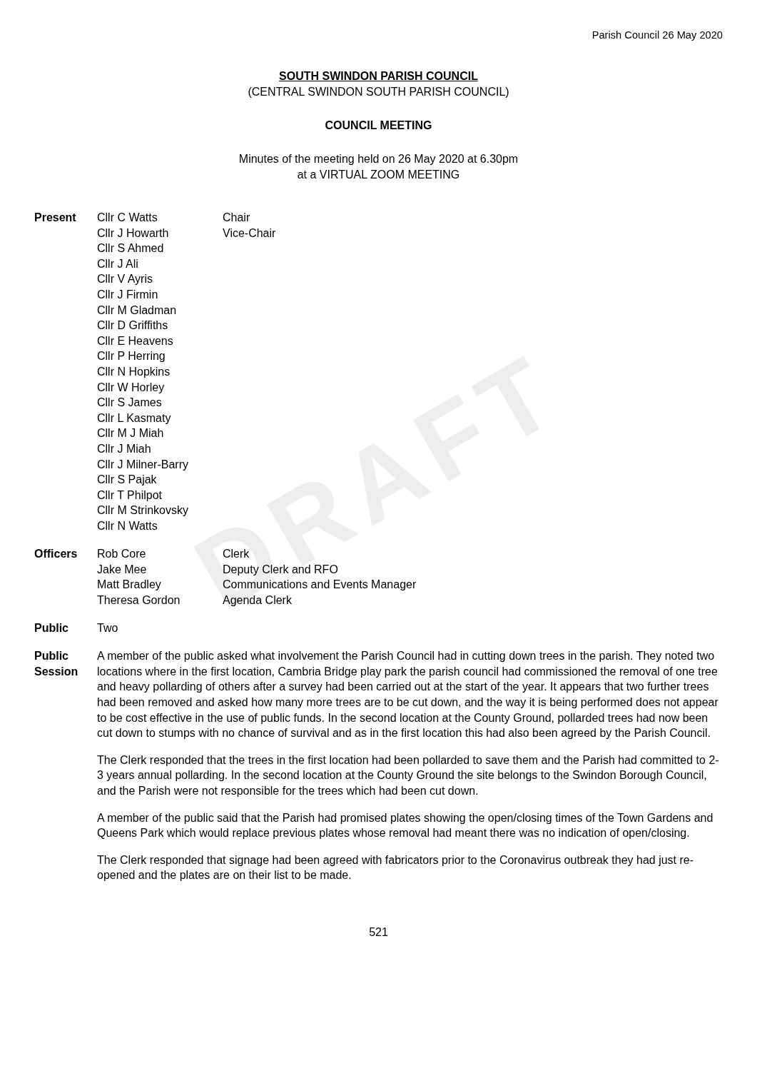DRAFT
Parish Council 26 May 2020
SOUTH SWINDON PARISH COUNCIL
(CENTRAL SWINDON SOUTH PARISH COUNCIL)
COUNCIL MEETING
Minutes of the meeting held on 26 May 2020 at 6.30pm
at a VIRTUAL ZOOM MEETING
| Present | Cllr C Watts Cllr J Howarth Cllr S Ahmed Cllr J Ali Cllr V Ayris Cllr J Firmin Cllr M Gladman Cllr D Griffiths Cllr E Heavens Cllr P Herring Cllr N Hopkins Cllr W Horley Cllr S James Cllr L Kasmaty Cllr M J Miah Cllr J Miah Cllr J Milner-Barry Cllr S Pajak Cllr T Philpot Cllr M Strinkovsky Cllr N Watts | Chair Vice-Chair |
| Officers | Rob Core Jake Mee Matt Bradley Theresa Gordon | Clerk Deputy Clerk and RFO Communications and Events Manager Agenda Clerk |
| Public | Two |
| Public Session | A member of the public asked what involvement the Parish Council had in cutting down trees in the parish. They noted two locations where in the first location, Cambria Bridge play park the parish council had commissioned the removal of one tree and heavy pollarding of others after a survey had been carried out at the start of the year. It appears that two further trees had been removed and asked how many more trees are to be cut down, and the way it is being performed does not appear to be cost effective in the use of public funds. In the second location at the County Ground, pollarded trees had now been cut down to stumps with no chance of survival and as in the first location this had also been agreed by the Parish Council. The Clerk responded that the trees in the first location had been pollarded to save them and the Parish had committed to 2-3 years annual pollarding. In the second location at the County Ground the site belongs to the Swindon Borough Council, and the Parish were not responsible for the trees which had been cut down. A member of the public said that the Parish had promised plates showing the open/closing times of the Town Gardens and Queens Park which would replace previous plates whose removal had meant there was no indication of open/closing. The Clerk responded that signage had been agreed with fabricators prior to the Coronavirus outbreak they had just re-opened and the plates are on their list to be made. |
521